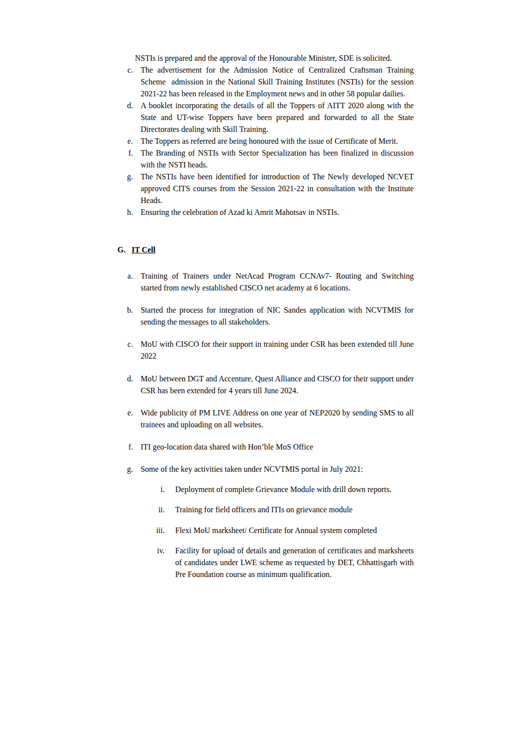NSTIs is prepared and the approval of the Honourable Minister, SDE is solicited.
The advertisement for the Admission Notice of Centralized Craftsman Training Scheme admission in the National Skill Training Institutes (NSTIs) for the session 2021-22 has been released in the Employment news and in other 58 popular dailies.
A booklet incorporating the details of all the Toppers of AITT 2020 along with the State and UT-wise Toppers have been prepared and forwarded to all the State Directorates dealing with Skill Training.
The Toppers as referred are being honoured with the issue of Certificate of Merit.
The Branding of NSTIs with Sector Specialization has been finalized in discussion with the NSTI heads.
The NSTIs have been identified for introduction of The Newly developed NCVET approved CITS courses from the Session 2021-22 in consultation with the Institute Heads.
Ensuring the celebration of Azad ki Amrit Mahotsav in NSTIs.
G. IT Cell
Training of Trainers under NetAcad Program CCNAv7- Routing and Switching started from newly established CISCO net academy at 6 locations.
Started the process for integration of NIC Sandes application with NCVTMIS for sending the messages to all stakeholders.
MoU with CISCO for their support in training under CSR has been extended till June 2022
MoU between DGT and Accenture, Quest Alliance and CISCO for their support under CSR has been extended for 4 years till June 2024.
Wide publicity of PM LIVE Address on one year of NEP2020 by sending SMS to all trainees and uploading on all websites.
ITI geo-location data shared with Hon’ble MoS Office
Some of the key activities taken under NCVTMIS portal in July 2021:
Deployment of complete Grievance Module with drill down reports.
Training for field officers and ITIs on grievance module
Flexi MoU marksheet/ Certificate for Annual system completed
Facility for upload of details and generation of certificates and marksheets of candidates under LWE scheme as requested by DET, Chhattisgarh with Pre Foundation course as minimum qualification.